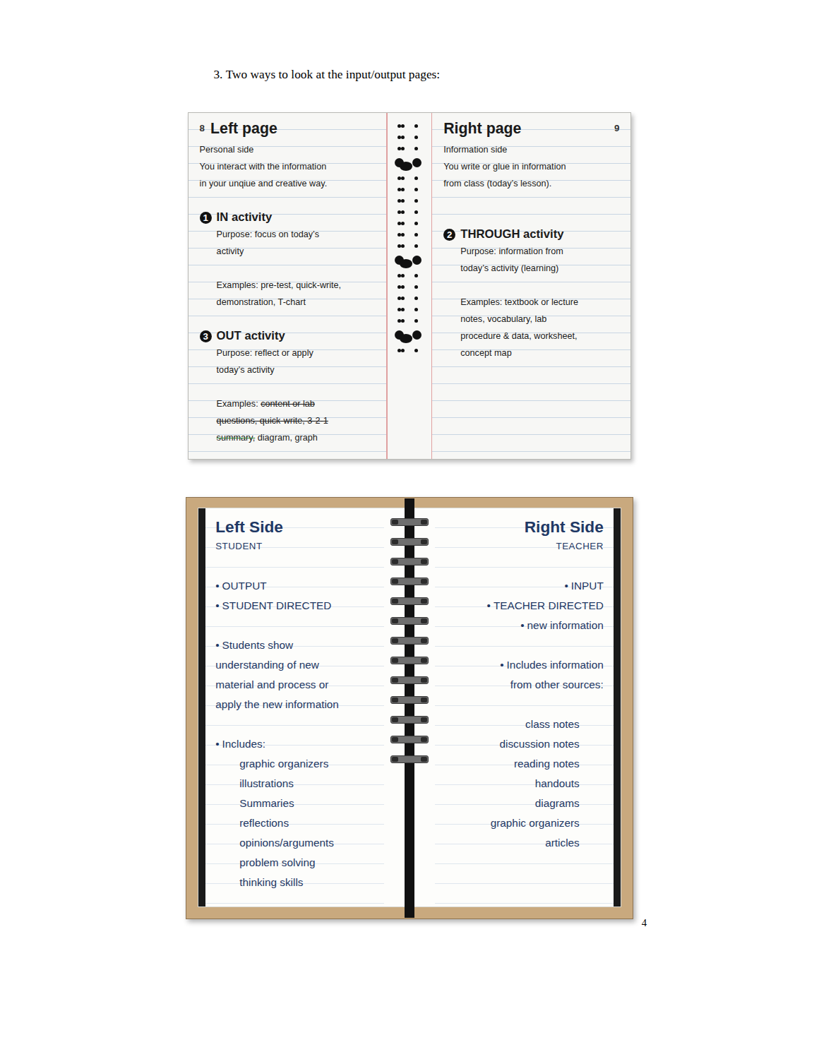Two ways to look at the input/output pages:
8
Left page
Personal side
You interact with the information
in your unqiue and creative way.
1 IN activity
Purpose: focus on today’s
activity
Examples: pre-test, quick-write,
demonstration, T-chart
3 OUT activity
Purpose: reflect or apply
today’s activity
Examples: content or lab
questions, quick-write, 3-2-1
summary, diagram, graph
9
Right page
Information side
You write or glue in information
from class (today’s lesson).
2 THROUGH activity
Purpose: information from
today’s activity (learning)
Examples: textbook or lecture
notes, vocabulary, lab
procedure & data, worksheet,
concept map
Left Side
STUDENT
OUTPUT
STUDENT DIRECTED
Students show
understanding of new
material and process or
apply the new information
Includes:
graphic organizers
illustrations
Summaries
reflections
opinions/arguments
problem solving
thinking skills
Right Side
TEACHER
INPUT
TEACHER DIRECTED
new information
Includes information
from other sources:
class notes
discussion notes
reading notes
handouts
diagrams
graphic organizers
articles
4